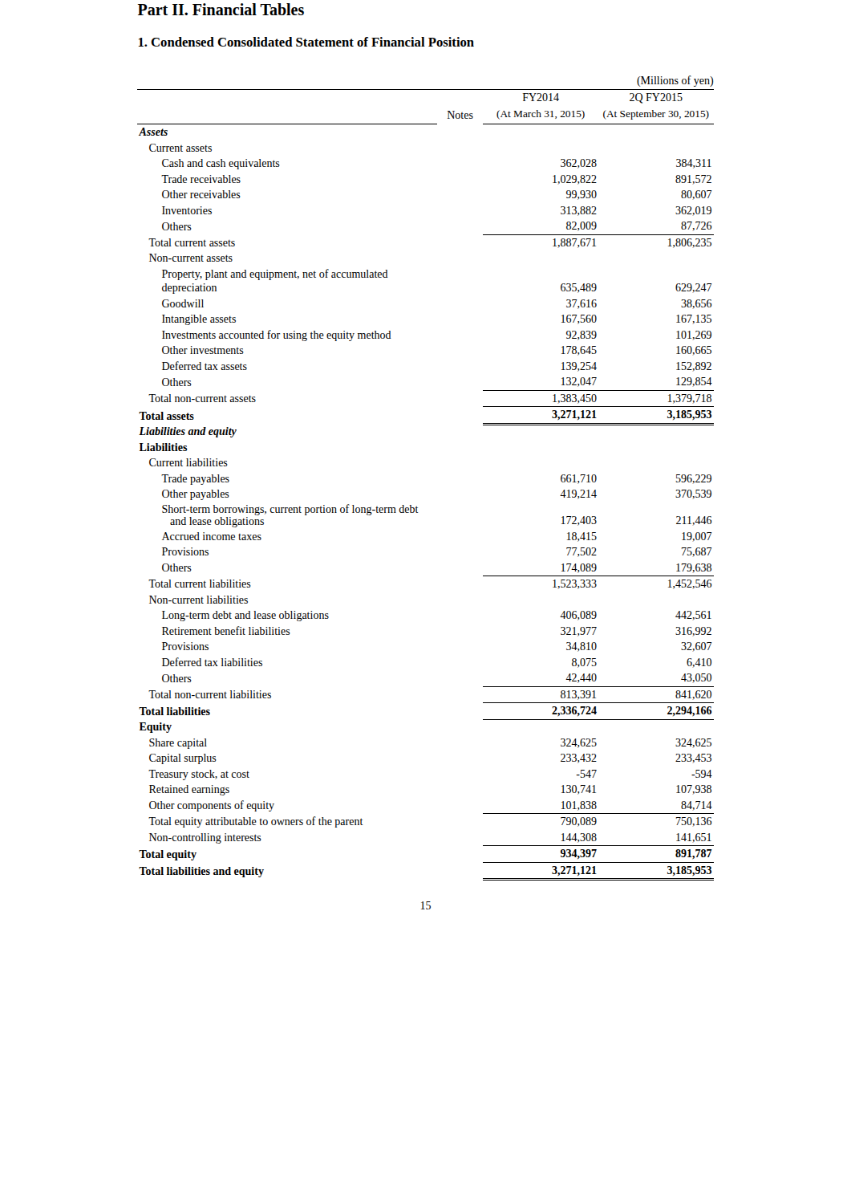Part II. Financial Tables
1. Condensed Consolidated Statement of Financial Position
(Millions of yen)
| | Notes | FY2014 | 2Q FY2015 |
| --- | --- | --- | --- |
| | (At March 31, 2015) | (At September 30, 2015) |
| Assets | | | |
| Current assets | | | |
| Cash and cash equivalents | | 362,028 | 384,311 |
| Trade receivables | | 1,029,822 | 891,572 |
| Other receivables | | 99,930 | 80,607 |
| Inventories | | 313,882 | 362,019 |
| Others | | 82,009 | 87,726 |
| Total current assets | | 1,887,671 | 1,806,235 |
| Non-current assets | | | |
| Property, plant and equipment, net of accumulated depreciation | | 635,489 | 629,247 |
| Goodwill | | 37,616 | 38,656 |
| Intangible assets | | 167,560 | 167,135 |
| Investments accounted for using the equity method | | 92,839 | 101,269 |
| Other investments | | 178,645 | 160,665 |
| Deferred tax assets | | 139,254 | 152,892 |
| Others | | 132,047 | 129,854 |
| Total non-current assets | | 1,383,450 | 1,379,718 |
| Total assets | | 3,271,121 | 3,185,953 |
| Liabilities and equity | | | |
| Liabilities | | | |
| Current liabilities | | | |
| Trade payables | | 661,710 | 596,229 |
| Other payables | | 419,214 | 370,539 |
| Short-term borrowings, current portion of long-term debt and lease obligations | | 172,403 | 211,446 |
| Accrued income taxes | | 18,415 | 19,007 |
| Provisions | | 77,502 | 75,687 |
| Others | | 174,089 | 179,638 |
| Total current liabilities | | 1,523,333 | 1,452,546 |
| Non-current liabilities | | | |
| Long-term debt and lease obligations | | 406,089 | 442,561 |
| Retirement benefit liabilities | | 321,977 | 316,992 |
| Provisions | | 34,810 | 32,607 |
| Deferred tax liabilities | | 8,075 | 6,410 |
| Others | | 42,440 | 43,050 |
| Total non-current liabilities | | 813,391 | 841,620 |
| Total liabilities | | 2,336,724 | 2,294,166 |
| Equity | | | |
| Share capital | | 324,625 | 324,625 |
| Capital surplus | | 233,432 | 233,453 |
| Treasury stock, at cost | | -547 | -594 |
| Retained earnings | | 130,741 | 107,938 |
| Other components of equity | | 101,838 | 84,714 |
| Total equity attributable to owners of the parent | | 790,089 | 750,136 |
| Non-controlling interests | | 144,308 | 141,651 |
| Total equity | | 934,397 | 891,787 |
| Total liabilities and equity | | 3,271,121 | 3,185,953 |
15